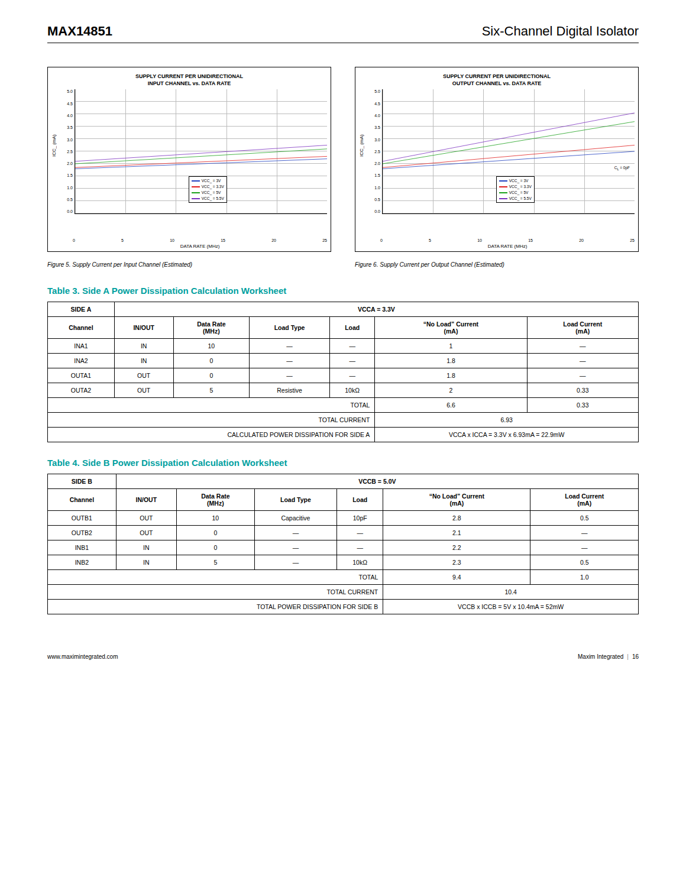MAX14851
Six-Channel Digital Isolator
SUPPLY CURRENT PER UNIDIRECTIONAL
INPUT CHANNEL vs. DATA RATE
ICC_ (mA)
5.0
4.5
4.0
3.5
3.0
2.5
2.0
1.5
1.0
0.5
0.0
VCC_ = 3V
VCC_ = 3.3V
VCC_ = 5V
VCC_ = 5.5V
0
5
10
15
20
25
DATA RATE (MHz)
SUPPLY CURRENT PER UNIDIRECTIONAL
OUTPUT CHANNEL vs. DATA RATE
ICC_ (mA)
5.0
4.5
4.0
3.5
3.0
2.5
2.0
1.5
1.0
0.5
0.0
CL = 0pF
VCC_ = 3V
VCC_ = 3.3V
VCC_ = 5V
VCC_ = 5.5V
0
5
10
15
20
25
DATA RATE (MHz)
Figure 5. Supply Current per Input Channel (Estimated)
Figure 6. Supply Current per Output Channel (Estimated)
Table 3. Side A Power Dissipation Calculation Worksheet
| SIDE A | VCCA = 3.3V |
| --- | --- |
| Channel | IN/OUT | Data Rate (MHz) | Load Type | Load | “No Load” Current (mA) | Load Current (mA) |
| INA1 | IN | 10 | — | — | 1 | — |
| INA2 | IN | 0 | — | — | 1.8 | — |
| OUTA1 | OUT | 0 | — | — | 1.8 | — |
| OUTA2 | OUT | 5 | Resistive | 10kΩ | 2 | 0.33 |
| TOTAL | 6.6 | 0.33 |
| TOTAL CURRENT | 6.93 |
| CALCULATED POWER DISSIPATION FOR SIDE A | VCCA x ICCA = 3.3V x 6.93mA = 22.9mW |
Table 4. Side B Power Dissipation Calculation Worksheet
| SIDE B | VCCB = 5.0V |
| --- | --- |
| Channel | IN/OUT | Data Rate (MHz) | Load Type | Load | “No Load” Current (mA) | Load Current (mA) |
| OUTB1 | OUT | 10 | Capacitive | 10pF | 2.8 | 0.5 |
| OUTB2 | OUT | 0 | — | — | 2.1 | — |
| INB1 | IN | 0 | — | — | 2.2 | — |
| INB2 | IN | 5 | — | 10kΩ | 2.3 | 0.5 |
| TOTAL | 9.4 | 1.0 |
| TOTAL CURRENT | 10.4 |
| TOTAL POWER DISSIPATION FOR SIDE B | VCCB x ICCB = 5V x 10.4mA = 52mW |
www.maximintegrated.com
Maxim Integrated|16